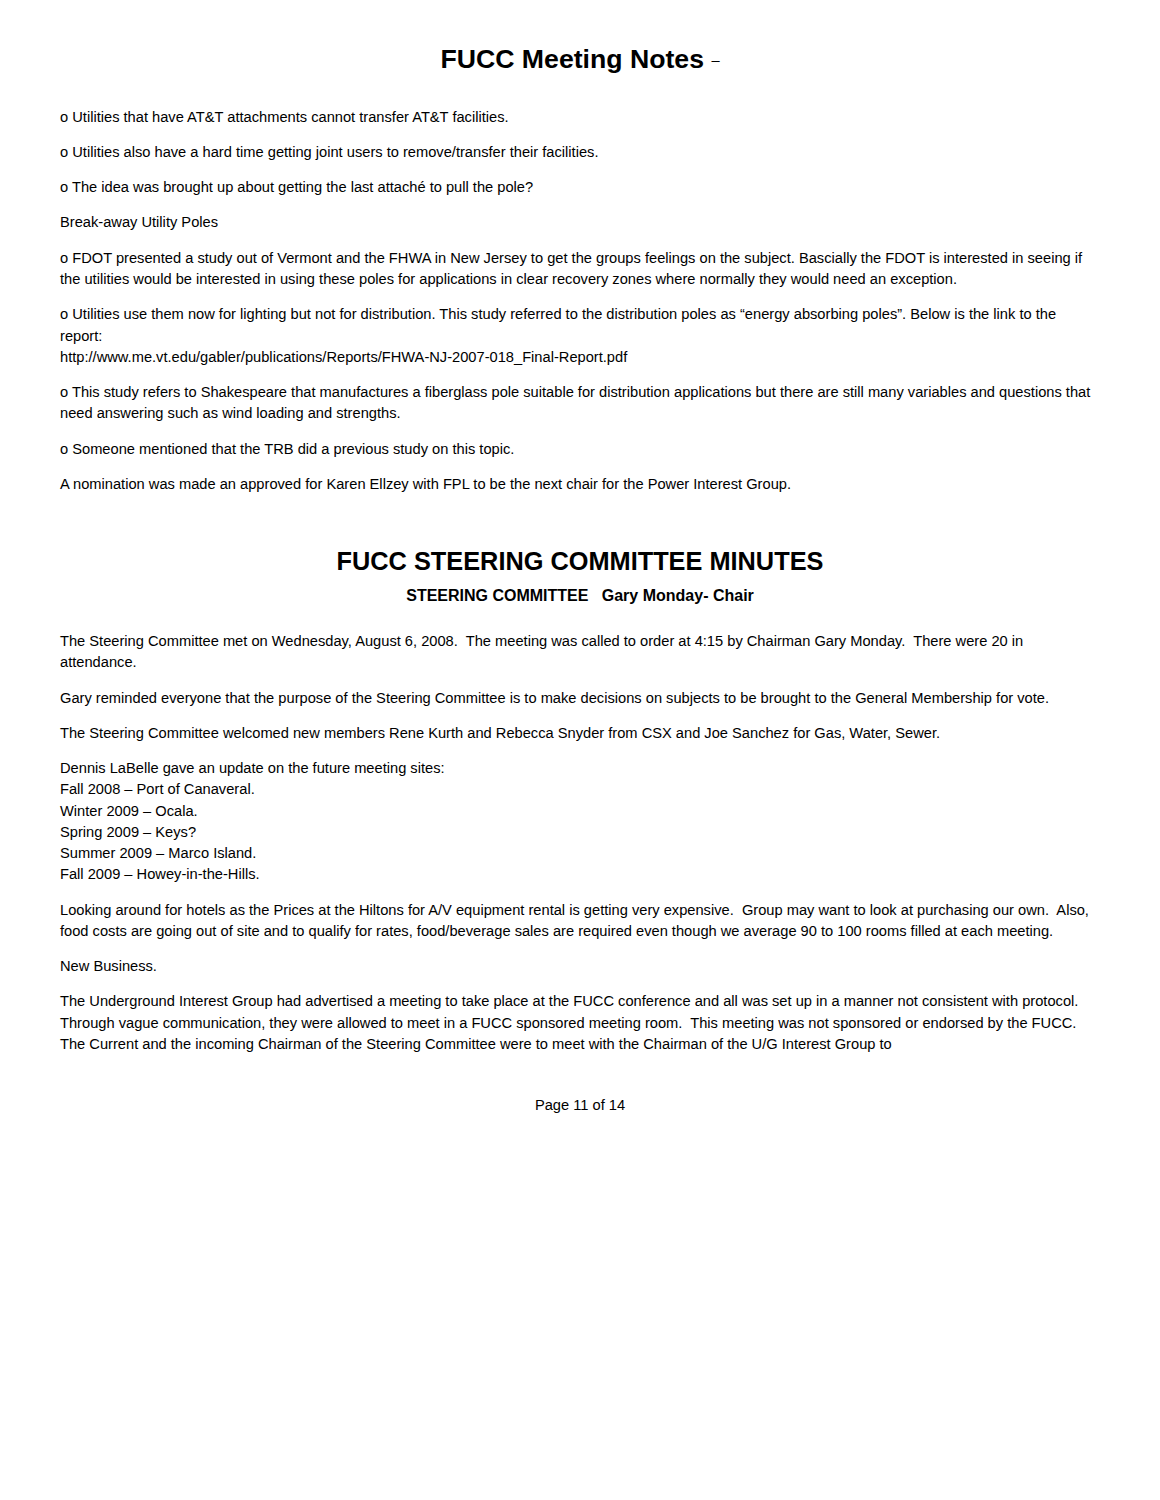FUCC Meeting Notes –
o Utilities that have AT&T attachments cannot transfer AT&T facilities.
o Utilities also have a hard time getting joint users to remove/transfer their facilities.
o The idea was brought up about getting the last attaché to pull the pole?
Break-away Utility Poles
o FDOT presented a study out of Vermont and the FHWA in New Jersey to get the groups feelings on the subject. Bascially the FDOT is interested in seeing if the utilities would be interested in using these poles for applications in clear recovery zones where normally they would need an exception.
o Utilities use them now for lighting but not for distribution. This study referred to the distribution poles as “energy absorbing poles”. Below is the link to the report:
http://www.me.vt.edu/gabler/publications/Reports/FHWA-NJ-2007-018_Final-Report.pdf
o This study refers to Shakespeare that manufactures a fiberglass pole suitable for distribution applications but there are still many variables and questions that need answering such as wind loading and strengths.
o Someone mentioned that the TRB did a previous study on this topic.
A nomination was made an approved for Karen Ellzey with FPL to be the next chair for the Power Interest Group.
FUCC STEERING COMMITTEE MINUTES
STEERING COMMITTEE Gary Monday- Chair
The Steering Committee met on Wednesday, August 6, 2008. The meeting was called to order at 4:15 by Chairman Gary Monday. There were 20 in attendance.
Gary reminded everyone that the purpose of the Steering Committee is to make decisions on subjects to be brought to the General Membership for vote.
The Steering Committee welcomed new members Rene Kurth and Rebecca Snyder from CSX and Joe Sanchez for Gas, Water, Sewer.
Dennis LaBelle gave an update on the future meeting sites:
Fall 2008 – Port of Canaveral.
Winter 2009 – Ocala.
Spring 2009 – Keys?
Summer 2009 – Marco Island.
Fall 2009 – Howey-in-the-Hills.
Looking around for hotels as the Prices at the Hiltons for A/V equipment rental is getting very expensive. Group may want to look at purchasing our own. Also, food costs are going out of site and to qualify for rates, food/beverage sales are required even though we average 90 to 100 rooms filled at each meeting.
New Business.
The Underground Interest Group had advertised a meeting to take place at the FUCC conference and all was set up in a manner not consistent with protocol. Through vague communication, they were allowed to meet in a FUCC sponsored meeting room. This meeting was not sponsored or endorsed by the FUCC. The Current and the incoming Chairman of the Steering Committee were to meet with the Chairman of the U/G Interest Group to
Page 11 of 14